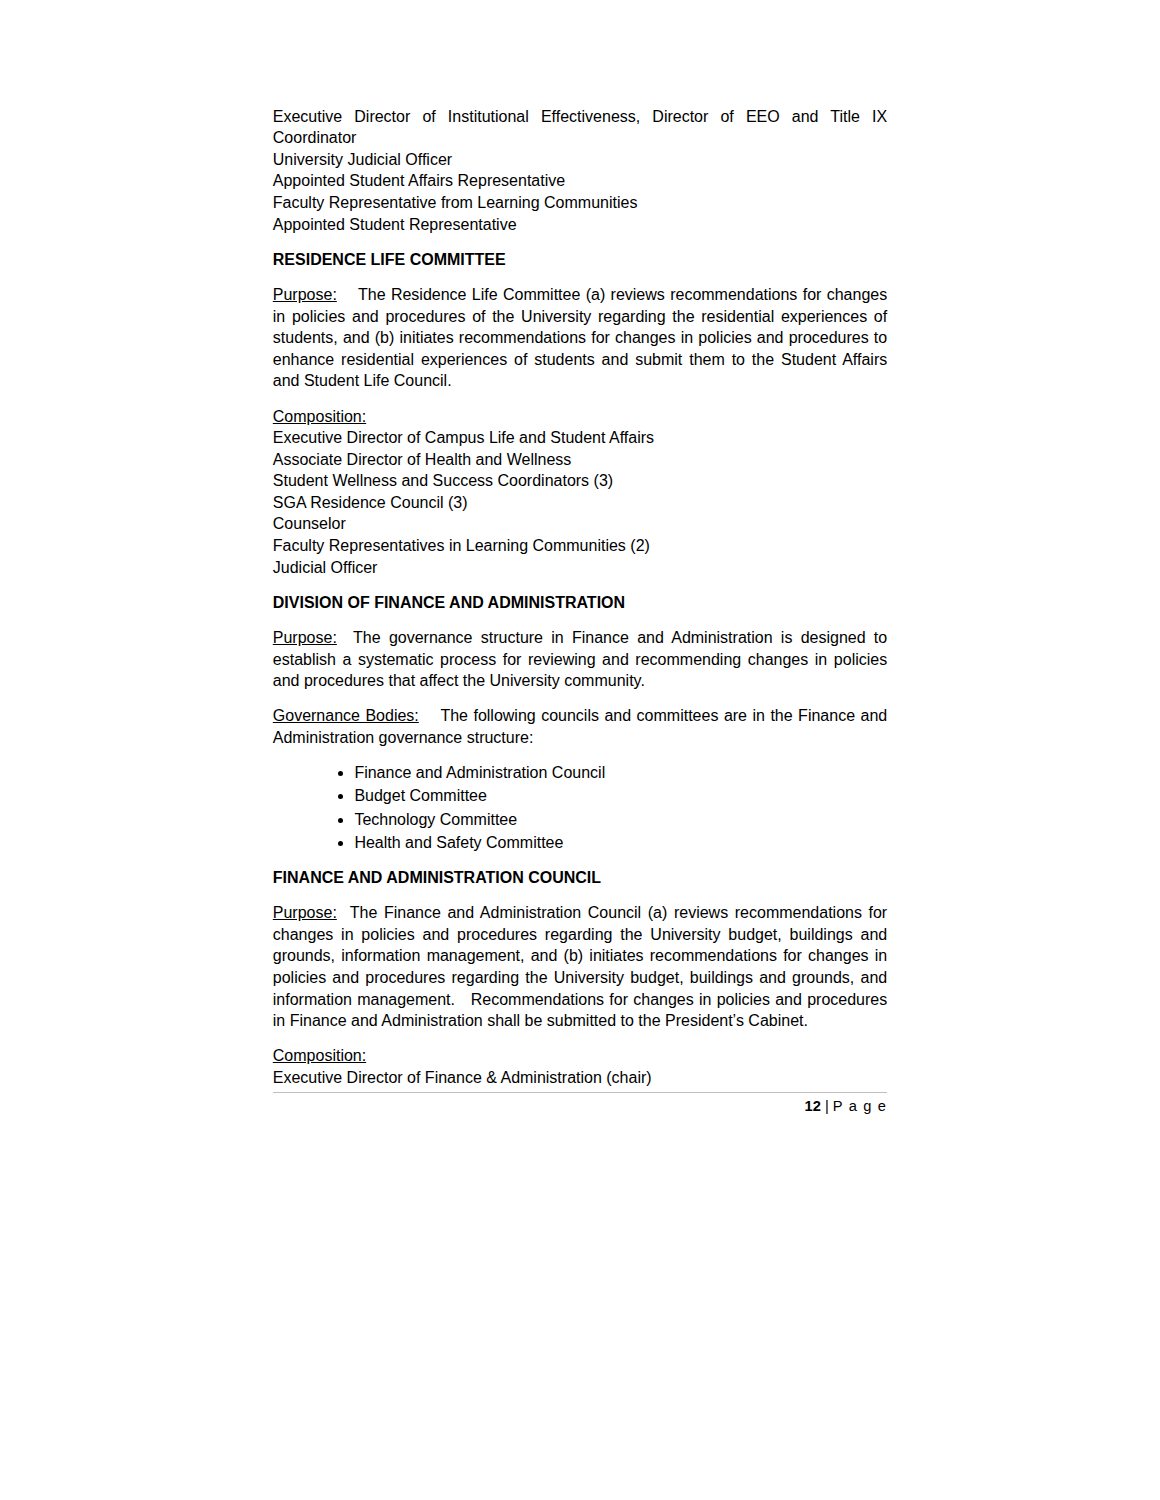Executive Director of Institutional Effectiveness, Director of EEO and Title IX Coordinator
University Judicial Officer
Appointed Student Affairs Representative
Faculty Representative from Learning Communities
Appointed Student Representative
RESIDENCE LIFE COMMITTEE
Purpose: The Residence Life Committee (a) reviews recommendations for changes in policies and procedures of the University regarding the residential experiences of students, and (b) initiates recommendations for changes in policies and procedures to enhance residential experiences of students and submit them to the Student Affairs and Student Life Council.
Composition:
Executive Director of Campus Life and Student Affairs
Associate Director of Health and Wellness
Student Wellness and Success Coordinators (3)
SGA Residence Council (3)
Counselor
Faculty Representatives in Learning Communities (2)
Judicial Officer
DIVISION OF FINANCE AND ADMINISTRATION
Purpose: The governance structure in Finance and Administration is designed to establish a systematic process for reviewing and recommending changes in policies and procedures that affect the University community.
Governance Bodies: The following councils and committees are in the Finance and Administration governance structure:
Finance and Administration Council
Budget Committee
Technology Committee
Health and Safety Committee
FINANCE AND ADMINISTRATION COUNCIL
Purpose: The Finance and Administration Council (a) reviews recommendations for changes in policies and procedures regarding the University budget, buildings and grounds, information management, and (b) initiates recommendations for changes in policies and procedures regarding the University budget, buildings and grounds, and information management. Recommendations for changes in policies and procedures in Finance and Administration shall be submitted to the President’s Cabinet.
Composition:
Executive Director of Finance & Administration (chair)
12 | P a g e